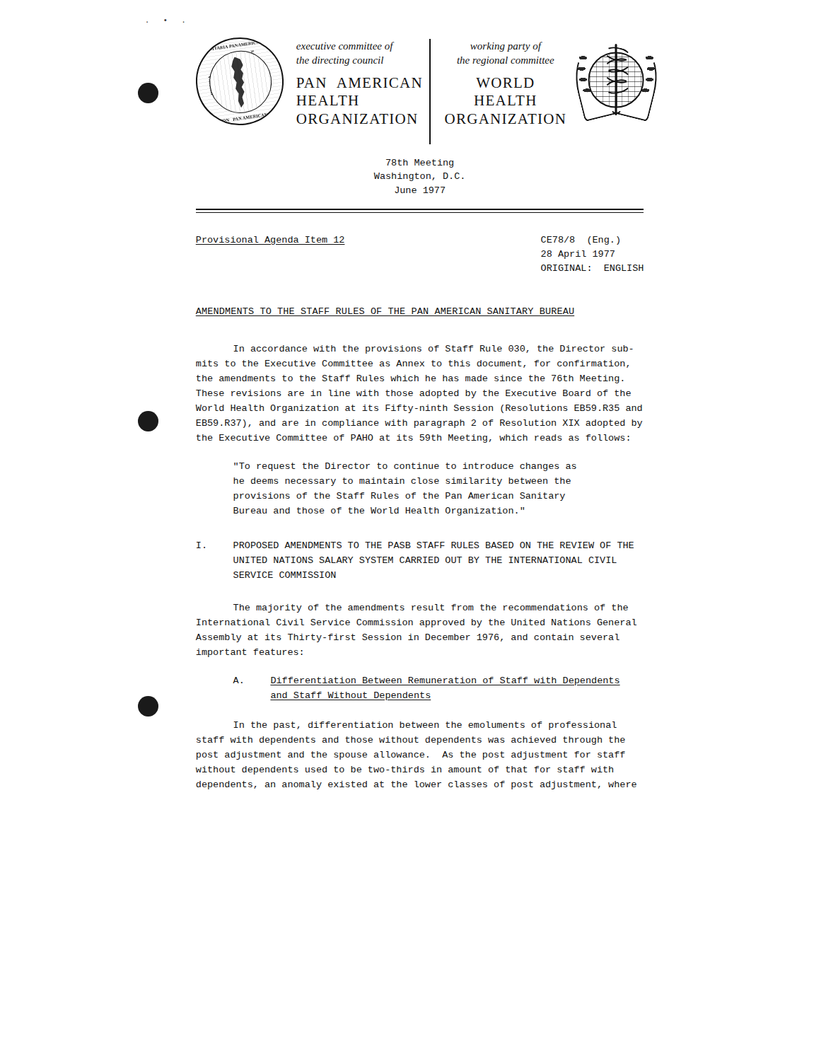. • .
SANITARIA PANAMERICANA OFICINA SALUTE NOVI MUNDI WASHINGTON PAN AMERICAN SANITARY
executive committee of
the directing council
PAN AMERICAN
HEALTH
ORGANIZATION
working party of
the regional committee
WORLD
HEALTH
ORGANIZATION
78th Meeting
Washington, D.C.
June 1977
Provisional Agenda Item 12
CE78/8 (Eng.) 28 April 1977 ORIGINAL: ENGLISH
AMENDMENTS TO THE STAFF RULES OF THE PAN AMERICAN SANITARY BUREAU
In accordance with the provisions of Staff Rule 030, the Director sub- mits to the Executive Committee as Annex to this document, for confirmation, the amendments to the Staff Rules which he has made since the 76th Meeting. These revisions are in line with those adopted by the Executive Board of the World Health Organization at its Fifty-ninth Session (Resolutions EB59.R35 and EB59.R37), and are in compliance with paragraph 2 of Resolution XIX adopted by the Executive Committee of PAHO at its 59th Meeting, which reads as follows:
"To request the Director to continue to introduce changes as
he deems necessary to maintain close similarity between the
provisions of the Staff Rules of the Pan American Sanitary
Bureau and those of the World Health Organization."
I.
PROPOSED AMENDMENTS TO THE PASB STAFF RULES BASED ON THE REVIEW OF THE UNITED NATIONS SALARY SYSTEM CARRIED OUT BY THE INTERNATIONAL CIVIL SERVICE COMMISSION
The majority of the amendments result from the recommendations of the International Civil Service Commission approved by the United Nations General Assembly at its Thirty-first Session in December 1976, and contain several important features:
A.
Differentiation Between Remuneration of Staff with Dependents and Staff Without Dependents
In the past, differentiation between the emoluments of professional staff with dependents and those without dependents was achieved through the post adjustment and the spouse allowance. As the post adjustment for staff without dependents used to be two-thirds in amount of that for staff with dependents, an anomaly existed at the lower classes of post adjustment, where